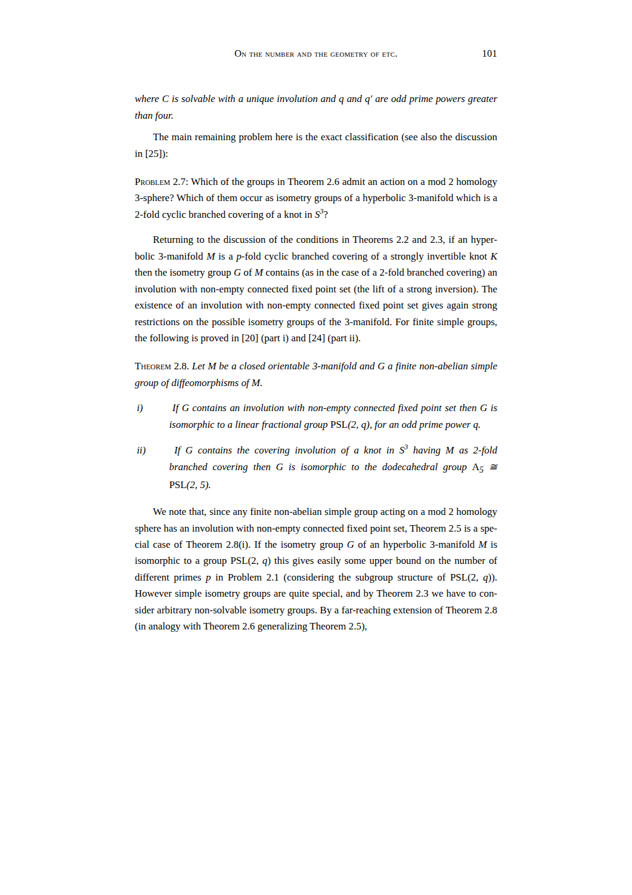On the number and the geometry of etc. 101
where C is solvable with a unique involution and q and q′ are odd prime powers greater than four.
The main remaining problem here is the exact classification (see also the discussion in [25]):
Problem 2.7: Which of the groups in Theorem 2.6 admit an action on a mod 2 homology 3-sphere? Which of them occur as isometry groups of a hyperbolic 3-manifold which is a 2-fold cyclic branched covering of a knot in S3?
Returning to the discussion of the conditions in Theorems 2.2 and 2.3, if an hyperbolic 3-manifold M is a p-fold cyclic branched covering of a strongly invertible knot K then the isometry group G of M contains (as in the case of a 2-fold branched covering) an involution with non-empty connected fixed point set (the lift of a strong inversion). The existence of an involution with non-empty connected fixed point set gives again strong restrictions on the possible isometry groups of the 3-manifold. For finite simple groups, the following is proved in [20] (part i) and [24] (part ii).
Theorem 2.8. Let M be a closed orientable 3-manifold and G a finite non-abelian simple group of diffeomorphisms of M.
i) If G contains an involution with non-empty connected fixed point set then G is isomorphic to a linear fractional group PSL(2, q), for an odd prime power q.
ii) If G contains the covering involution of a knot in S3 having M as 2-fold branched covering then G is isomorphic to the dodecahedral group A5 ≅ PSL(2, 5).
We note that, since any finite non-abelian simple group acting on a mod 2 homology sphere has an involution with non-empty connected fixed point set, Theorem 2.5 is a special case of Theorem 2.8(i). If the isometry group G of an hyperbolic 3-manifold M is isomorphic to a group PSL(2, q) this gives easily some upper bound on the number of different primes p in Problem 2.1 (considering the subgroup structure of PSL(2, q)). However simple isometry groups are quite special, and by Theorem 2.3 we have to consider arbitrary non-solvable isometry groups. By a far-reaching extension of Theorem 2.8 (in analogy with Theorem 2.6 generalizing Theorem 2.5),